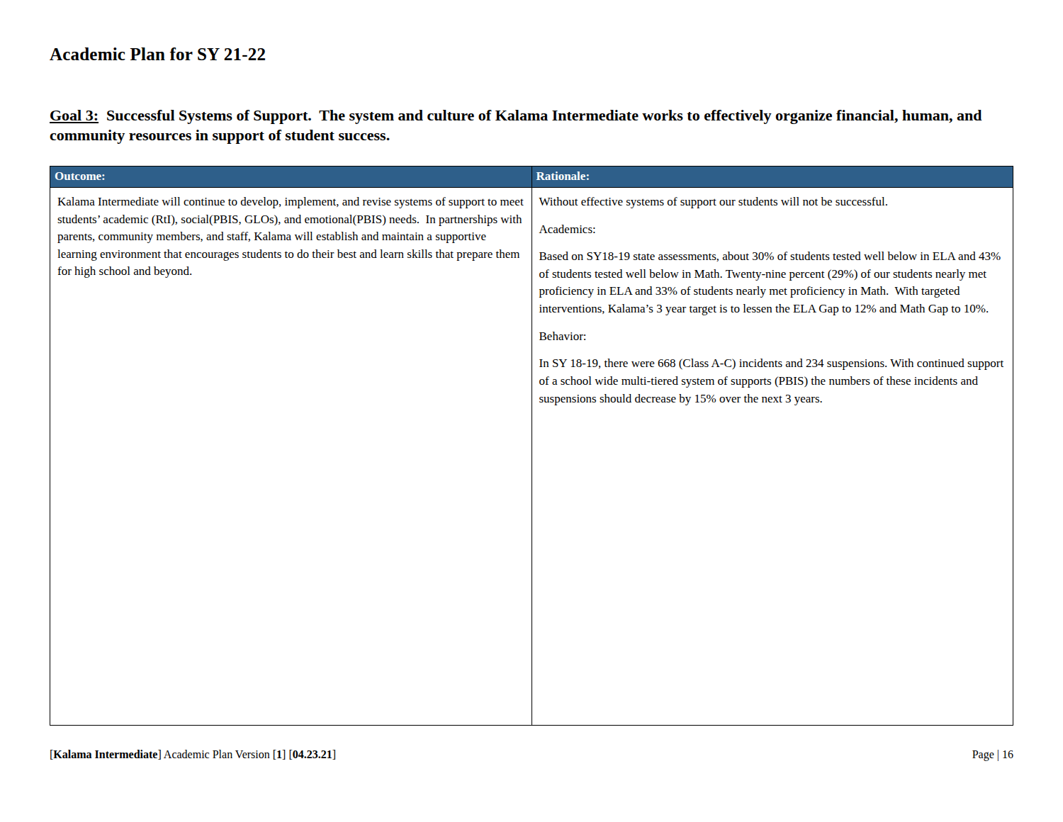Academic Plan for SY 21-22
Goal 3: Successful Systems of Support. The system and culture of Kalama Intermediate works to effectively organize financial, human, and community resources in support of student success.
| Outcome: | Rationale: |
| --- | --- |
| Kalama Intermediate will continue to develop, implement, and revise systems of support to meet students’ academic (RtI), social(PBIS, GLOs), and emotional(PBIS) needs. In partnerships with parents, community members, and staff, Kalama will establish and maintain a supportive learning environment that encourages students to do their best and learn skills that prepare them for high school and beyond. | Without effective systems of support our students will not be successful. Academics: Based on SY18-19 state assessments, about 30% of students tested well below in ELA and 43% of students tested well below in Math. Twenty-nine percent (29%) of our students nearly met proficiency in ELA and 33% of students nearly met proficiency in Math. With targeted interventions, Kalama’s 3 year target is to lessen the ELA Gap to 12% and Math Gap to 10%. Behavior: In SY 18-19, there were 668 (Class A-C) incidents and 234 suspensions. With continued support of a school wide multi-tiered system of supports (PBIS) the numbers of these incidents and suspensions should decrease by 15% over the next 3 years. |
[Kalama Intermediate] Academic Plan Version [1] [04.23.21]
Page | 16